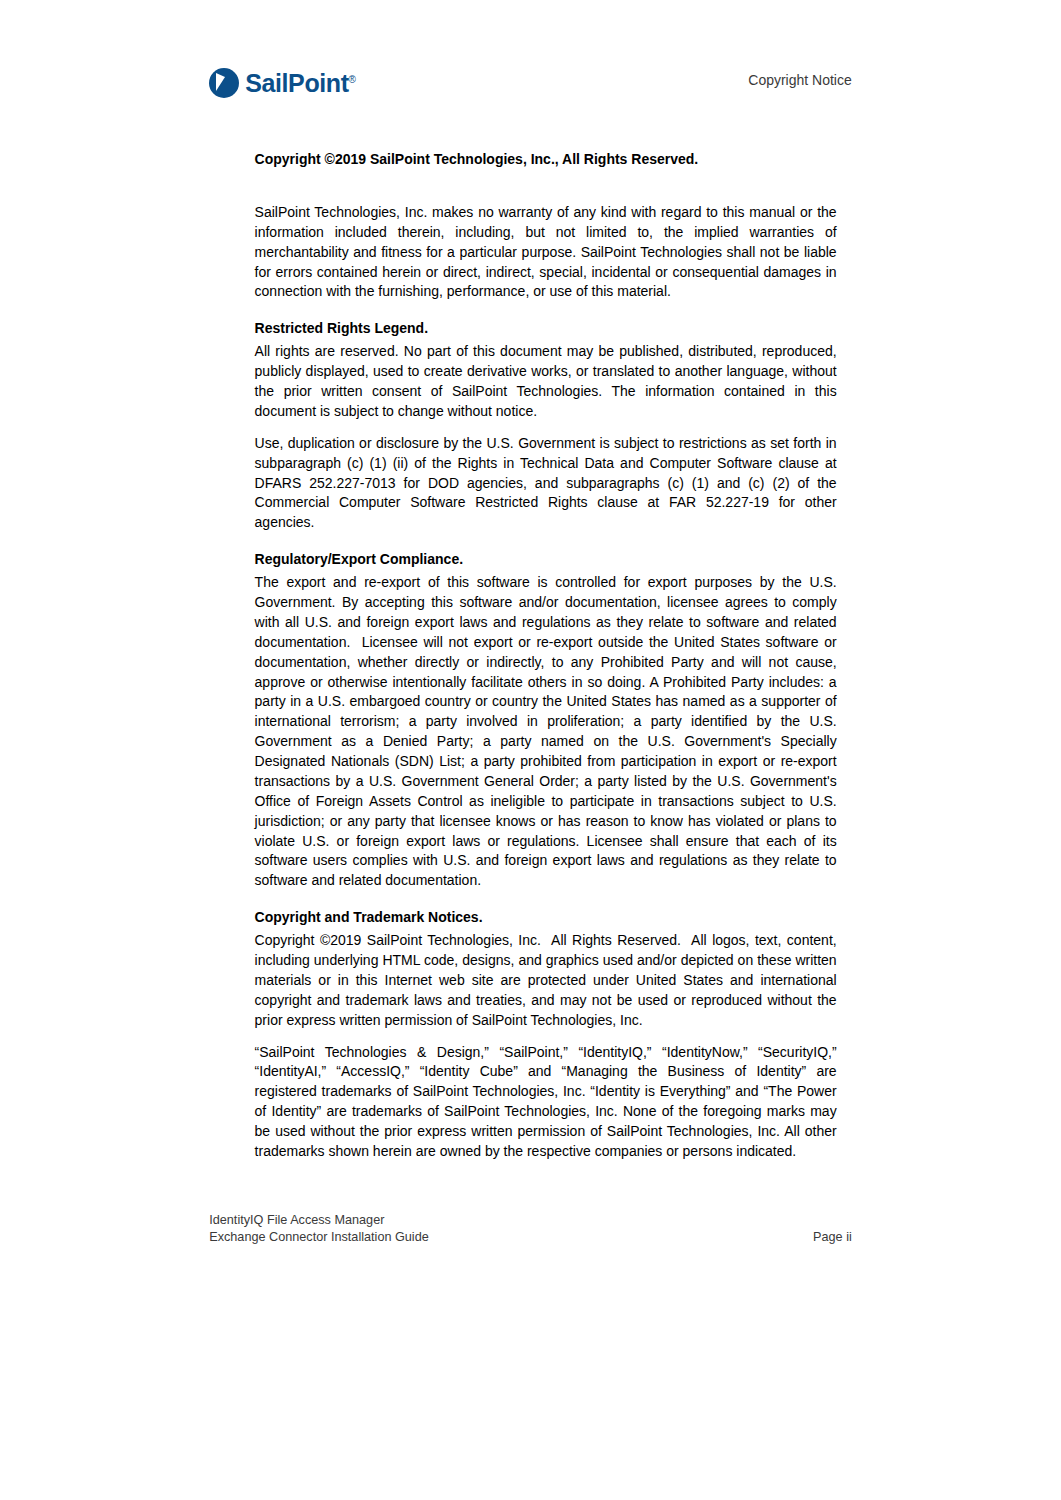SailPoint®
Copyright Notice
Copyright ©2019 SailPoint Technologies, Inc., All Rights Reserved.
SailPoint Technologies, Inc. makes no warranty of any kind with regard to this manual or the information included therein, including, but not limited to, the implied warranties of merchantability and fitness for a particular purpose. SailPoint Technologies shall not be liable for errors contained herein or direct, indirect, special, incidental or consequential damages in connection with the furnishing, performance, or use of this material.
Restricted Rights Legend.
All rights are reserved. No part of this document may be published, distributed, reproduced, publicly displayed, used to create derivative works, or translated to another language, without the prior written consent of SailPoint Technologies. The information contained in this document is subject to change without notice.
Use, duplication or disclosure by the U.S. Government is subject to restrictions as set forth in subparagraph (c) (1) (ii) of the Rights in Technical Data and Computer Software clause at DFARS 252.227-7013 for DOD agencies, and subparagraphs (c) (1) and (c) (2) of the Commercial Computer Software Restricted Rights clause at FAR 52.227-19 for other agencies.
Regulatory/Export Compliance.
The export and re-export of this software is controlled for export purposes by the U.S. Government. By accepting this software and/or documentation, licensee agrees to comply with all U.S. and foreign export laws and regulations as they relate to software and related documentation. Licensee will not export or re-export outside the United States software or documentation, whether directly or indirectly, to any Prohibited Party and will not cause, approve or otherwise intentionally facilitate others in so doing. A Prohibited Party includes: a party in a U.S. embargoed country or country the United States has named as a supporter of international terrorism; a party involved in proliferation; a party identified by the U.S. Government as a Denied Party; a party named on the U.S. Government's Specially Designated Nationals (SDN) List; a party prohibited from participation in export or re-export transactions by a U.S. Government General Order; a party listed by the U.S. Government's Office of Foreign Assets Control as ineligible to participate in transactions subject to U.S. jurisdiction; or any party that licensee knows or has reason to know has violated or plans to violate U.S. or foreign export laws or regulations. Licensee shall ensure that each of its software users complies with U.S. and foreign export laws and regulations as they relate to software and related documentation.
Copyright and Trademark Notices.
Copyright ©2019 SailPoint Technologies, Inc. All Rights Reserved. All logos, text, content, including underlying HTML code, designs, and graphics used and/or depicted on these written materials or in this Internet web site are protected under United States and international copyright and trademark laws and treaties, and may not be used or reproduced without the prior express written permission of SailPoint Technologies, Inc.
“SailPoint Technologies & Design,” “SailPoint,” “IdentityIQ,” “IdentityNow,” “SecurityIQ,” “IdentityAI,” “AccessIQ,” “Identity Cube” and “Managing the Business of Identity” are registered trademarks of SailPoint Technologies, Inc. “Identity is Everything” and “The Power of Identity” are trademarks of SailPoint Technologies, Inc. None of the foregoing marks may be used without the prior express written permission of SailPoint Technologies, Inc. All other trademarks shown herein are owned by the respective companies or persons indicated.
IdentityIQ File Access Manager
Exchange Connector Installation Guide
Page ii